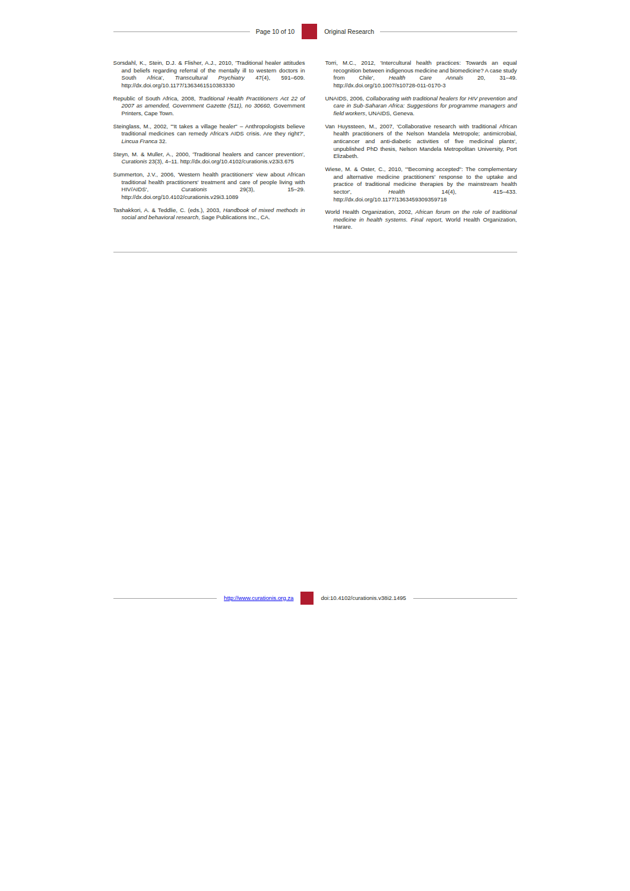Page 10 of 10
Original Research
Sorsdahl, K., Stein, D.J. & Flisher, A.J., 2010, 'Traditional healer attitudes and beliefs regarding referral of the mentally ill to western doctors in South Africa', Transcultural Psychiatry 47(4), 591–609. http://dx.doi.org/10.1177/1363461510383330
Republic of South Africa, 2008, Traditional Health Practitioners Act 22 of 2007 as amended, Government Gazette (511), no 30660, Government Printers, Cape Town.
Steinglass, M., 2002, '"It takes a village healer" – Anthropologists believe traditional medicines can remedy Africa's AIDS crisis. Are they right?', Lincua Franca 32.
Steyn, M. & Muller, A., 2000, 'Traditional healers and cancer prevention', Curationis 23(3), 4–11. http://dx.doi.org/10.4102/curationis.v23i3.675
Summerton, J.V., 2006, 'Western health practitioners' view about African traditional health practitioners' treatment and care of people living with HIV/AIDS', Curationis 29(3), 15–29. http://dx.doi.org/10.4102/curationis.v29i3.1089
Tashakkori, A. & Teddlie, C. (eds.), 2003, Handbook of mixed methods in social and behavioral research, Sage Publications Inc., CA.
Torri, M.C., 2012, 'Intercultural health practices: Towards an equal recognition between indigenous medicine and biomedicine? A case study from Chile', Health Care Annals 20, 31–49. http://dx.doi.org/10.1007/s10728-011-0170-3
UNAIDS, 2006, Collaborating with traditional healers for HIV prevention and care in Sub-Saharan Africa: Suggestions for programme managers and field workers, UNAIDS, Geneva.
Van Huyssteen, M., 2007, 'Collaborative research with traditional African health practitioners of the Nelson Mandela Metropole; antimicrobial, anticancer and anti-diabetic activities of five medicinal plants', unpublished PhD thesis, Nelson Mandela Metropolitan University, Port Elizabeth.
Wiese, M. & Oster, C., 2010, '"Becoming accepted": The complementary and alternative medicine practitioners' response to the uptake and practice of traditional medicine therapies by the mainstream health sector', Health 14(4), 415–433. http://dx.doi.org/10.1177/1363459309359718
World Health Organization, 2002, African forum on the role of traditional medicine in health systems. Final report, World Health Organization, Harare.
http://www.curationis.org.za
doi:10.4102/curationis.v38i2.1495